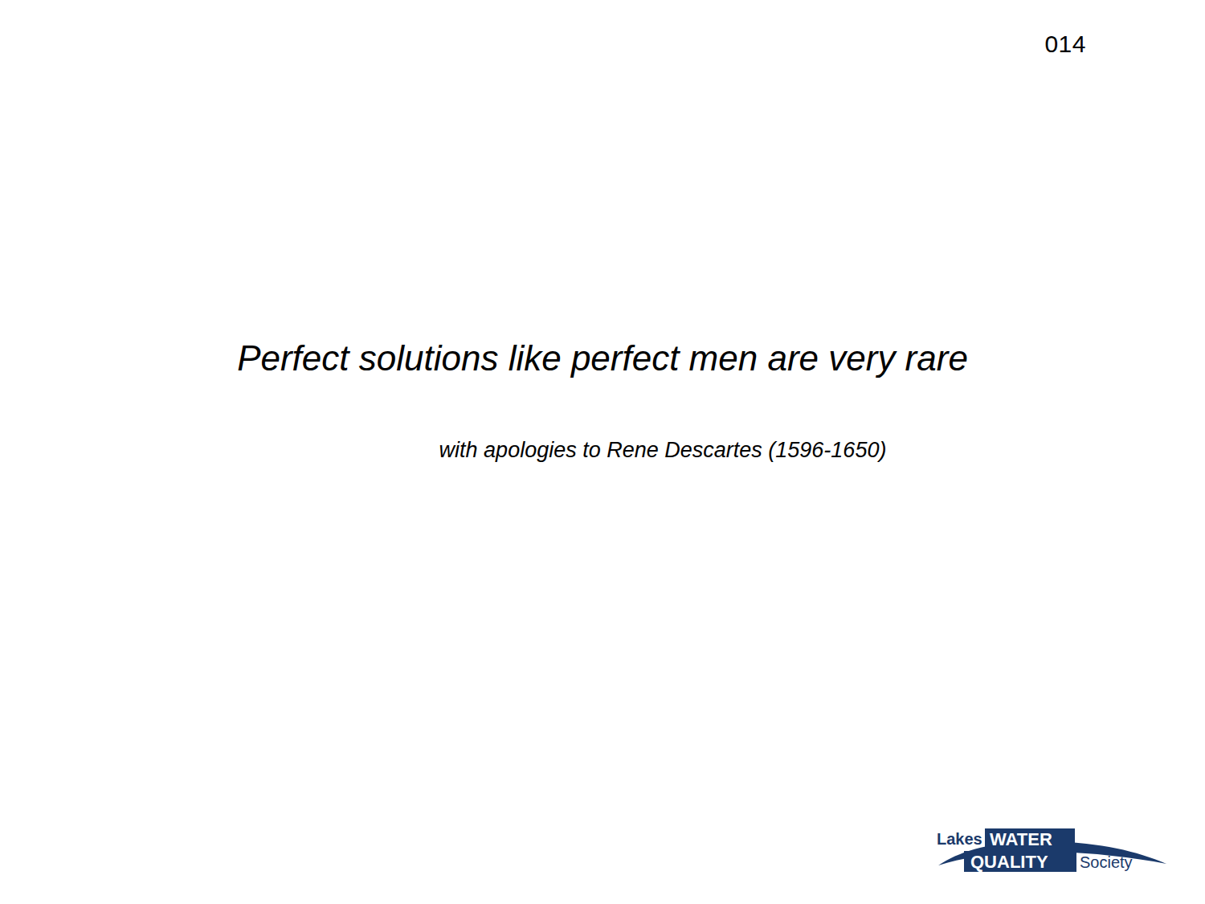014
Perfect solutions like perfect men are very rare
with apologies to Rene Descartes (1596-1650)
Lakes WATER QUALITY Society